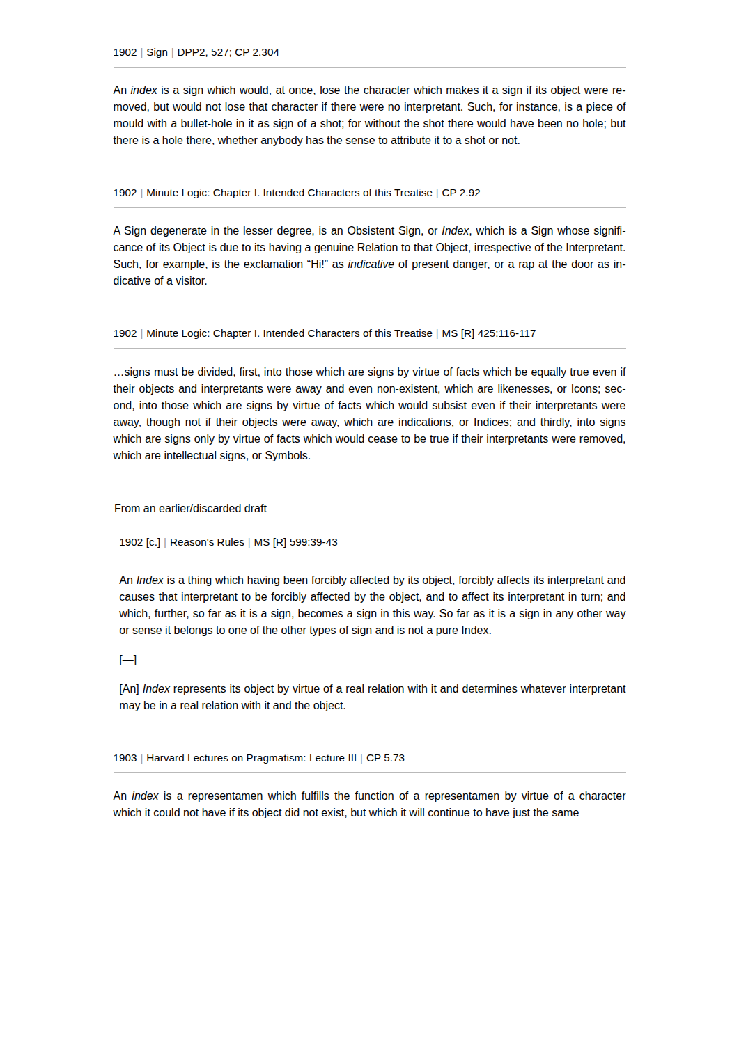1902|Sign|DPP2, 527; CP 2.304
An index is a sign which would, at once, lose the character which makes it a sign if its object were removed, but would not lose that character if there were no interpretant. Such, for instance, is a piece of mould with a bullet-hole in it as sign of a shot; for without the shot there would have been no hole; but there is a hole there, whether anybody has the sense to attribute it to a shot or not.
1902|Minute Logic: Chapter I. Intended Characters of this Treatise|CP 2.92
A Sign degenerate in the lesser degree, is an Obsistent Sign, or Index, which is a Sign whose significance of its Object is due to its having a genuine Relation to that Object, irrespective of the Interpretant. Such, for example, is the exclamation “Hi!” as indicative of present danger, or a rap at the door as indicative of a visitor.
1902|Minute Logic: Chapter I. Intended Characters of this Treatise|MS [R] 425:116-117
…signs must be divided, first, into those which are signs by virtue of facts which be equally true even if their objects and interpretants were away and even non-existent, which are likenesses, or Icons; second, into those which are signs by virtue of facts which would subsist even if their interpretants were away, though not if their objects were away, which are indications, or Indices; and thirdly, into signs which are signs only by virtue of facts which would cease to be true if their interpretants were removed, which are intellectual signs, or Symbols.
From an earlier/discarded draft
1902 [c.]|Reason's Rules|MS [R] 599:39-43
An Index is a thing which having been forcibly affected by its object, forcibly affects its interpretant and causes that interpretant to be forcibly affected by the object, and to affect its interpretant in turn; and which, further, so far as it is a sign, becomes a sign in this way. So far as it is a sign in any other way or sense it belongs to one of the other types of sign and is not a pure Index.
[—]
[An] Index represents its object by virtue of a real relation with it and determines whatever interpretant may be in a real relation with it and the object.
1903|Harvard Lectures on Pragmatism: Lecture III|CP 5.73
An index is a representamen which fulfills the function of a representamen by virtue of a character which it could not have if its object did not exist, but which it will continue to have just the same